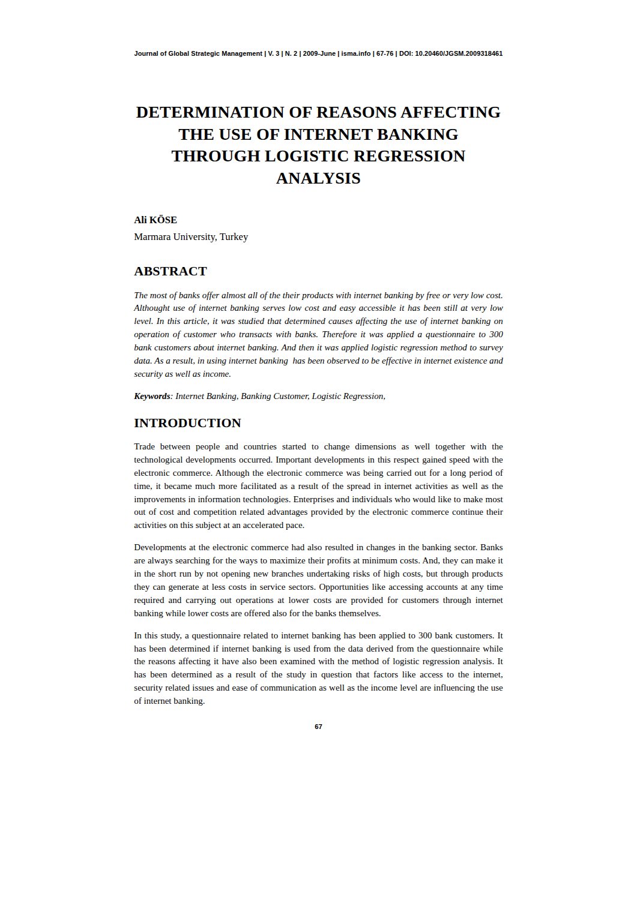Journal of Global Strategic Management | V. 3 | N. 2 | 2009-June | isma.info | 67-76 | DOI: 10.20460/JGSM.2009318461
DETERMINATION OF REASONS AFFECTING THE USE OF INTERNET BANKING THROUGH LOGISTIC REGRESSION ANALYSIS
Ali KÖSE
Marmara University, Turkey
ABSTRACT
The most of banks offer almost all of the their products with internet banking by free or very low cost. Althought use of internet banking serves low cost and easy accessible it has been still at very low level. In this article, it was studied that determined causes affecting the use of internet banking on operation of customer who transacts with banks. Therefore it was applied a questionnaire to 300 bank customers about internet banking. And then it was applied logistic regression method to survey data. As a result, in using internet banking has been observed to be effective in internet existence and security as well as income.
Keywords: Internet Banking, Banking Customer, Logistic Regression,
INTRODUCTION
Trade between people and countries started to change dimensions as well together with the technological developments occurred. Important developments in this respect gained speed with the electronic commerce. Although the electronic commerce was being carried out for a long period of time, it became much more facilitated as a result of the spread in internet activities as well as the improvements in information technologies. Enterprises and individuals who would like to make most out of cost and competition related advantages provided by the electronic commerce continue their activities on this subject at an accelerated pace.
Developments at the electronic commerce had also resulted in changes in the banking sector. Banks are always searching for the ways to maximize their profits at minimum costs. And, they can make it in the short run by not opening new branches undertaking risks of high costs, but through products they can generate at less costs in service sectors. Opportunities like accessing accounts at any time required and carrying out operations at lower costs are provided for customers through internet banking while lower costs are offered also for the banks themselves.
In this study, a questionnaire related to internet banking has been applied to 300 bank customers. It has been determined if internet banking is used from the data derived from the questionnaire while the reasons affecting it have also been examined with the method of logistic regression analysis. It has been determined as a result of the study in question that factors like access to the internet, security related issues and ease of communication as well as the income level are influencing the use of internet banking.
67